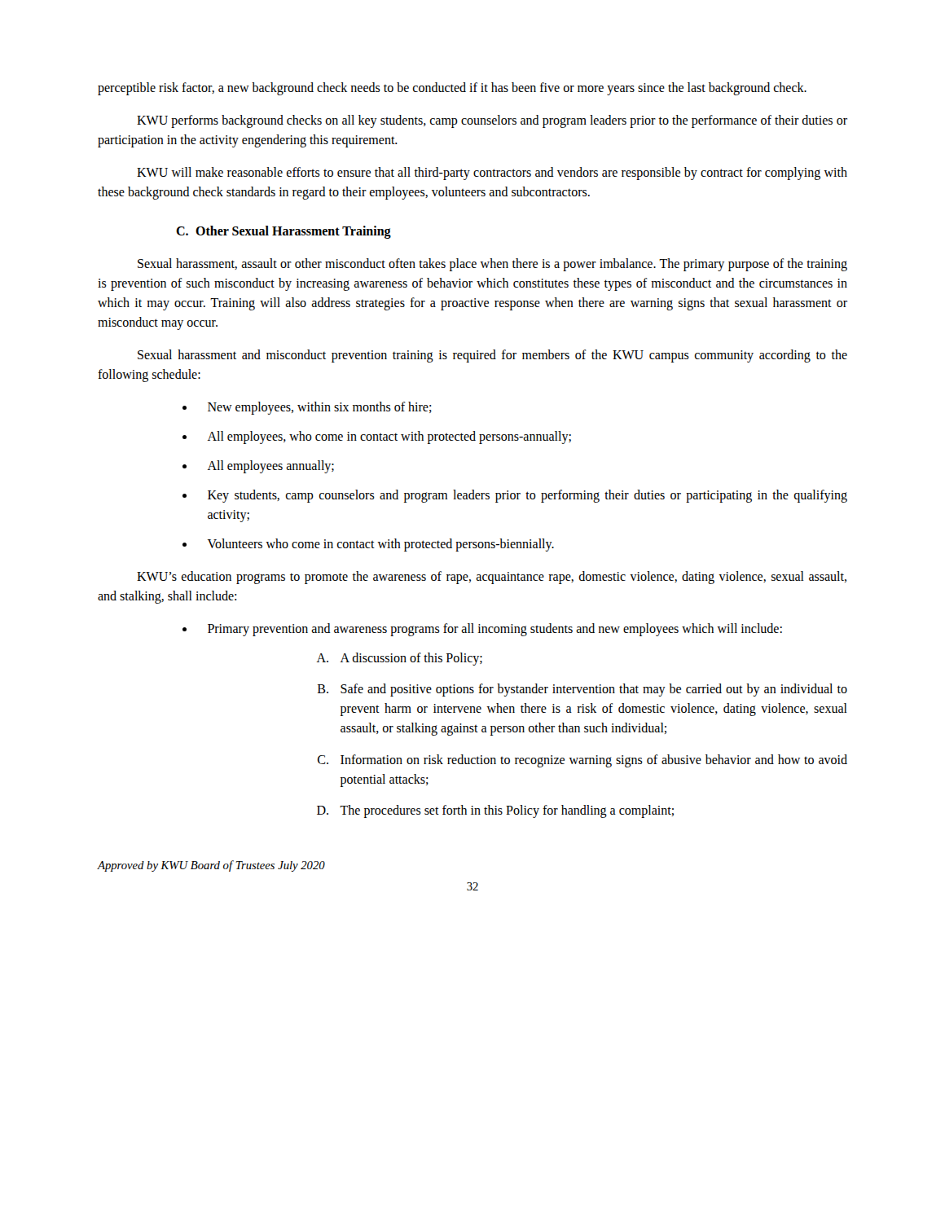perceptible risk factor, a new background check needs to be conducted if it has been five or more years since the last background check.
KWU performs background checks on all key students, camp counselors and program leaders prior to the performance of their duties or participation in the activity engendering this requirement.
KWU will make reasonable efforts to ensure that all third-party contractors and vendors are responsible by contract for complying with these background check standards in regard to their employees, volunteers and subcontractors.
C. Other Sexual Harassment Training
Sexual harassment, assault or other misconduct often takes place when there is a power imbalance. The primary purpose of the training is prevention of such misconduct by increasing awareness of behavior which constitutes these types of misconduct and the circumstances in which it may occur. Training will also address strategies for a proactive response when there are warning signs that sexual harassment or misconduct may occur.
Sexual harassment and misconduct prevention training is required for members of the KWU campus community according to the following schedule:
New employees, within six months of hire;
All employees, who come in contact with protected persons-annually;
All employees annually;
Key students, camp counselors and program leaders prior to performing their duties or participating in the qualifying activity;
Volunteers who come in contact with protected persons-biennially.
KWU’s education programs to promote the awareness of rape, acquaintance rape, domestic violence, dating violence, sexual assault, and stalking, shall include:
Primary prevention and awareness programs for all incoming students and new employees which will include:
A discussion of this Policy;
Safe and positive options for bystander intervention that may be carried out by an individual to prevent harm or intervene when there is a risk of domestic violence, dating violence, sexual assault, or stalking against a person other than such individual;
Information on risk reduction to recognize warning signs of abusive behavior and how to avoid potential attacks;
The procedures set forth in this Policy for handling a complaint;
Approved by KWU Board of Trustees July 2020
32